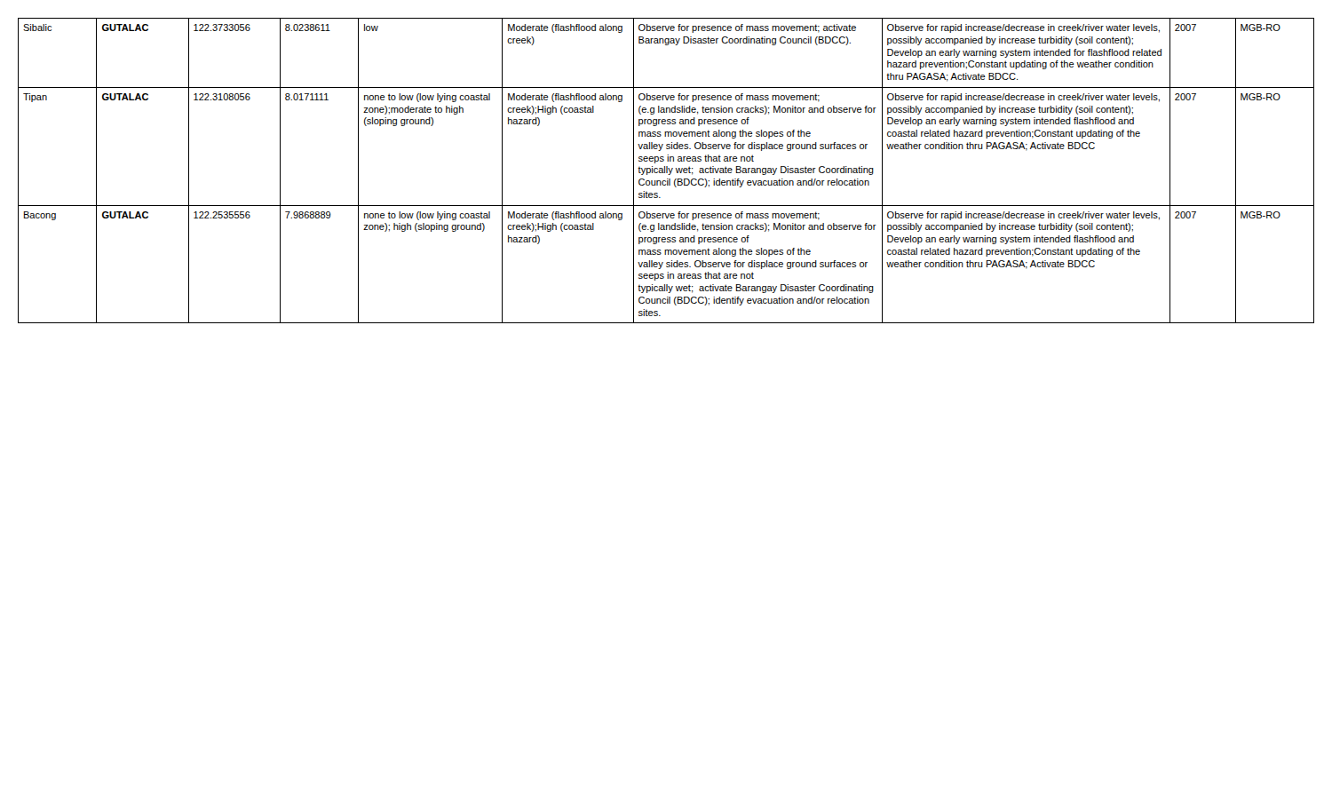| Sibalic | GUTALAC | 122.3733056 | 8.0238611 | low | Moderate (flashflood along creek) | Observe for presence of mass movement; activate Barangay Disaster Coordinating Council (BDCC). | Observe for rapid increase/decrease in creek/river water levels, possibly accompanied by increase turbidity (soil content); Develop an early warning system intended for flashflood related hazard prevention;Constant updating of the weather condition thru PAGASA; Activate BDCC. | 2007 | MGB-RO |
| Tipan | GUTALAC | 122.3108056 | 8.0171111 | none to low (low lying coastal zone);moderate to high (sloping ground) | Moderate (flashflood along creek);High (coastal hazard) | Observe for presence of mass movement; (e.g landslide, tension cracks); Monitor and observe for progress and presence of mass movement along the slopes of the valley sides. Observe for displace ground surfaces or seeps in areas that are not typically wet; activate Barangay Disaster Coordinating Council (BDCC); identify evacuation and/or relocation sites. | Observe for rapid increase/decrease in creek/river water levels, possibly accompanied by increase turbidity (soil content); Develop an early warning system intended flashflood and coastal related hazard prevention;Constant updating of the weather condition thru PAGASA; Activate BDCC | 2007 | MGB-RO |
| Bacong | GUTALAC | 122.2535556 | 7.9868889 | none to low (low lying coastal zone); high (sloping ground) | Moderate (flashflood along creek);High (coastal hazard) | Observe for presence of mass movement; (e.g landslide, tension cracks); Monitor and observe for progress and presence of mass movement along the slopes of the valley sides. Observe for displace ground surfaces or seeps in areas that are not typically wet; activate Barangay Disaster Coordinating Council (BDCC); identify evacuation and/or relocation sites. | Observe for rapid increase/decrease in creek/river water levels, possibly accompanied by increase turbidity (soil content); Develop an early warning system intended flashflood and coastal related hazard prevention;Constant updating of the weather condition thru PAGASA; Activate BDCC | 2007 | MGB-RO |